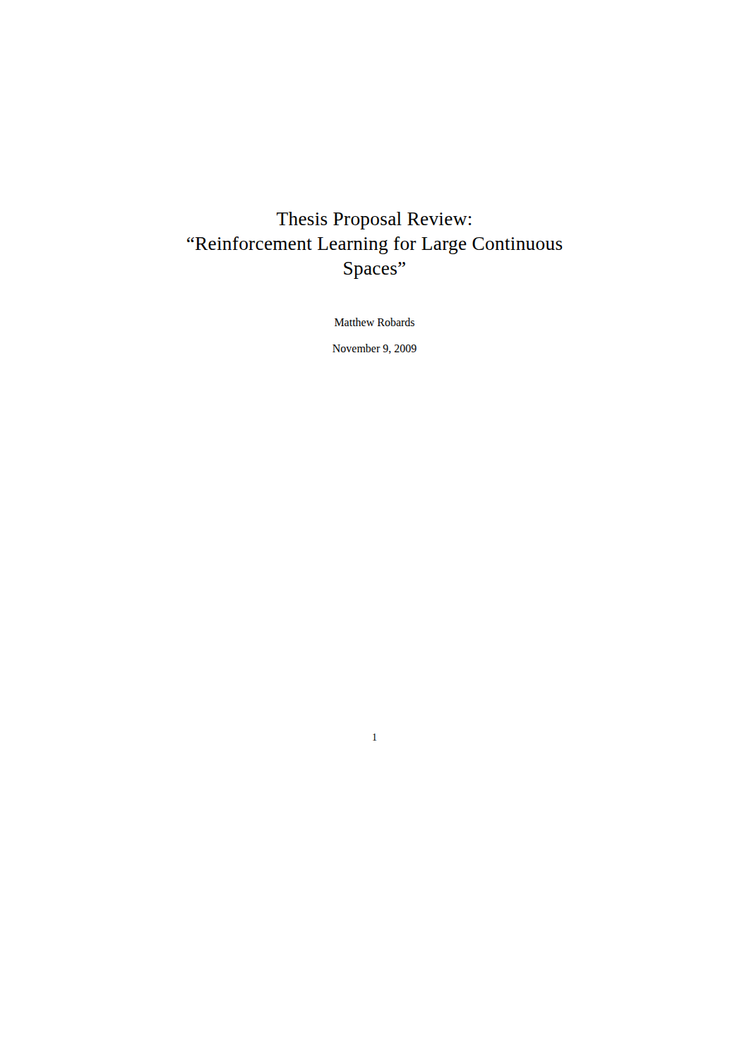Thesis Proposal Review:
“Reinforcement Learning for Large Continuous
Spaces”
Matthew Robards
November 9, 2009
1